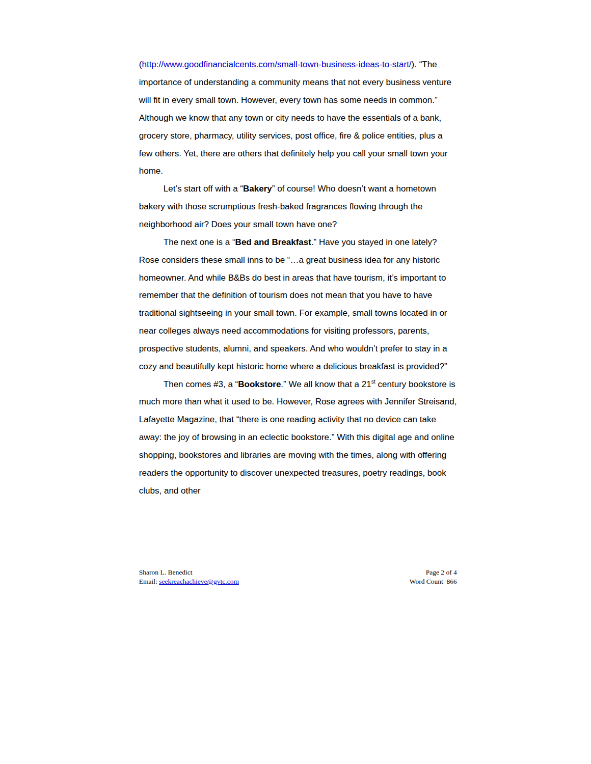(http://www.goodfinancialcents.com/small-town-business-ideas-to-start/). “The importance of understanding a community means that not every business venture will fit in every small town. However, every town has some needs in common.” Although we know that any town or city needs to have the essentials of a bank, grocery store, pharmacy, utility services, post office, fire & police entities, plus a few others. Yet, there are others that definitely help you call your small town your home.
Let’s start off with a “Bakery” of course! Who doesn’t want a hometown bakery with those scrumptious fresh-baked fragrances flowing through the neighborhood air? Does your small town have one?
The next one is a “Bed and Breakfast.” Have you stayed in one lately? Rose considers these small inns to be “…a great business idea for any historic homeowner. And while B&Bs do best in areas that have tourism, it’s important to remember that the definition of tourism does not mean that you have to have traditional sightseeing in your small town. For example, small towns located in or near colleges always need accommodations for visiting professors, parents, prospective students, alumni, and speakers. And who wouldn’t prefer to stay in a cozy and beautifully kept historic home where a delicious breakfast is provided?”
Then comes #3, a “Bookstore.” We all know that a 21st century bookstore is much more than what it used to be. However, Rose agrees with Jennifer Streisand, Lafayette Magazine, that “there is one reading activity that no device can take away: the joy of browsing in an eclectic bookstore.” With this digital age and online shopping, bookstores and libraries are moving with the times, along with offering readers the opportunity to discover unexpected treasures, poetry readings, book clubs, and other
Sharon L. Benedict
Email: seekreachachieve@gvtc.com
Page 2 of 4
Word Count 866